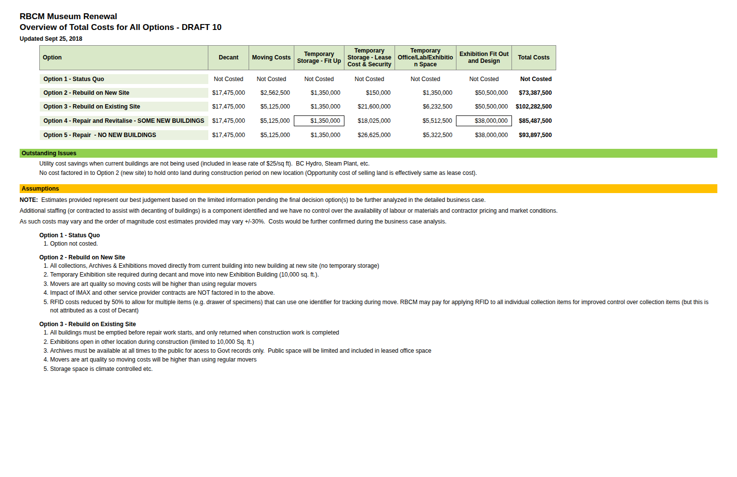RBCM Museum Renewal
Overview of Total Costs for All Options - DRAFT 10
Updated Sept 25, 2018
| Option | Decant | Moving Costs | Temporary Storage - Fit Up | Temporary Storage - Lease Cost & Security | Temporary Office/Lab/Exhibitio n Space | Exhibition Fit Out and Design | Total Costs |
| --- | --- | --- | --- | --- | --- | --- | --- |
| Option 1 - Status Quo | Not Costed | Not Costed | Not Costed | Not Costed | Not Costed | Not Costed | Not Costed |
| Option 2 - Rebuild on New Site | $17,475,000 | $2,562,500 | $1,350,000 | $150,000 | $1,350,000 | $50,500,000 | $73,387,500 |
| Option 3 - Rebuild on Existing Site | $17,475,000 | $5,125,000 | $1,350,000 | $21,600,000 | $6,232,500 | $50,500,000 | $102,282,500 |
| Option 4 - Repair and Revitalise - SOME NEW BUILDINGS | $17,475,000 | $5,125,000 | $1,350,000 | $18,025,000 | $5,512,500 | $38,000,000 | $85,487,500 |
| Option 5 - Repair - NO NEW BUILDINGS | $17,475,000 | $5,125,000 | $1,350,000 | $26,625,000 | $5,322,500 | $38,000,000 | $93,897,500 |
Outstanding Issues
Utility cost savings when current buildings are not being used (included in lease rate of $25/sq ft). BC Hydro, Steam Plant, etc.
No cost factored in to Option 2 (new site) to hold onto land during construction period on new location (Opportunity cost of selling land is effectively same as lease cost).
Assumptions
NOTE: Estimates provided represent our best judgement based on the limited information pending the final decision option(s) to be further analyzed in the detailed business case.
Additional staffing (or contracted to assist with decanting of buildings) is a component identified and we have no control over the availability of labour or materials and contractor pricing and market conditions.
As such costs may vary and the order of magnitude cost estimates provided may vary +/-30%. Costs would be further confirmed during the business case analysis.
Option 1 - Status Quo
Option not costed.
Option 2 - Rebuild on New Site
All collections, Archives & Exhibitions moved directly from current building into new building at new site (no temporary storage)
Temporary Exhibition site required during decant and move into new Exhibition Building (10,000 sq. ft.).
Movers are art quality so moving costs will be higher than using regular movers
Impact of IMAX and other service provider contracts are NOT factored in to the above.
RFID costs reduced by 50% to allow for multiple items (e.g. drawer of specimens) that can use one identifier for tracking during move. RBCM may pay for applying RFID to all individual collection items for improved control over collection items (but this is not attributed as a cost of Decant)
Option 3 - Rebuild on Existing Site
All buildings must be emptied before repair work starts, and only returned when construction work is completed
Exhibitions open in other location during construction (limited to 10,000 Sq. ft.)
Archives must be available at all times to the public for acess to Govt records only. Public space will be limited and included in leased office space
Movers are art quality so moving costs will be higher than using regular movers
Storage space is climate controlled etc.